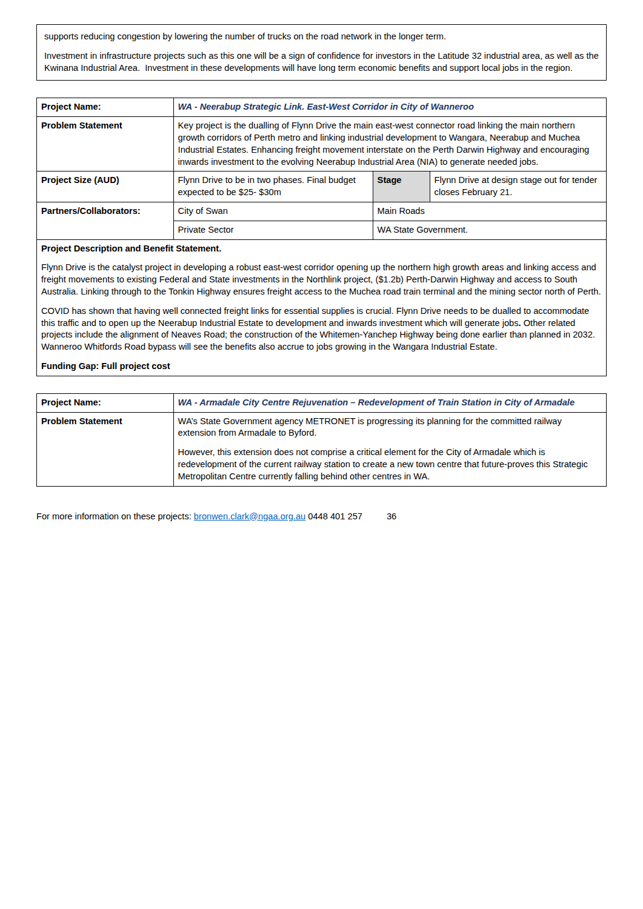supports reducing congestion by lowering the number of trucks on the road network in the longer term.
Investment in infrastructure projects such as this one will be a sign of confidence for investors in the Latitude 32 industrial area, as well as the Kwinana Industrial Area. Investment in these developments will have long term economic benefits and support local jobs in the region.
| Project Name: | WA - Neerabup Strategic Link. East-West Corridor in City of Wanneroo |
| Problem Statement | Key project is the dualling of Flynn Drive the main east-west connector road linking the main northern growth corridors of Perth metro and linking industrial development to Wangara, Neerabup and Muchea Industrial Estates. Enhancing freight movement interstate on the Perth Darwin Highway and encouraging inwards investment to the evolving Neerabup Industrial Area (NIA) to generate needed jobs. |
| Project Size (AUD) | Flynn Drive to be in two phases. Final budget expected to be $25- $30m | Stage | Flynn Drive at design stage out for tender closes February 21. |
| Partners/Collaborators: | City of Swan | Main Roads |
| Private Sector | WA State Government. |
| Project Description and Benefit Statement. Flynn Drive is the catalyst project in developing a robust east-west corridor opening up the northern high growth areas and linking access and freight movements to existing Federal and State investments in the Northlink project, ($1.2b) Perth-Darwin Highway and access to South Australia. Linking through to the Tonkin Highway ensures freight access to the Muchea road train terminal and the mining sector north of Perth. COVID has shown that having well connected freight links for essential supplies is crucial. Flynn Drive needs to be dualled to accommodate this traffic and to open up the Neerabup Industrial Estate to development and inwards investment which will generate jobs . Other related projects include the alignment of Neaves Road; the construction of the Whitemen-Yanchep Highway being done earlier than planned in 2032. Wanneroo Whitfords Road bypass will see the benefits also accrue to jobs growing in the Wangara Industrial Estate. Funding Gap: Full project cost |
| Project Name: | WA - Armadale City Centre Rejuvenation – Redevelopment of Train Station in City of Armadale |
| Problem Statement | WA’s State Government agency METRONET is progressing its planning for the committed railway extension from Armadale to Byford. However, this extension does not comprise a critical element for the City of Armadale which is redevelopment of the current railway station to create a new town centre that future-proves this Strategic Metropolitan Centre currently falling behind other centres in WA. |
For more information on these projects: bronwen.clark@ngaa.org.au 0448 401 25736